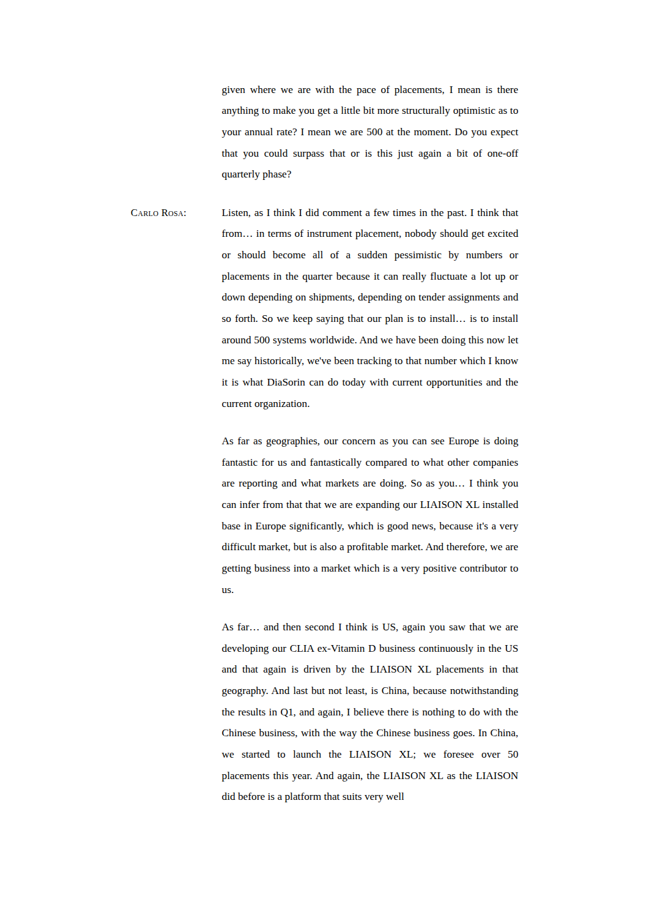given where we are with the pace of placements, I mean is there anything to make you get a little bit more structurally optimistic as to your annual rate? I mean we are 500 at the moment. Do you expect that you could surpass that or is this just again a bit of one-off quarterly phase?
Carlo Rosa:
Listen, as I think I did comment a few times in the past. I think that from… in terms of instrument placement, nobody should get excited or should become all of a sudden pessimistic by numbers or placements in the quarter because it can really fluctuate a lot up or down depending on shipments, depending on tender assignments and so forth. So we keep saying that our plan is to install… is to install around 500 systems worldwide. And we have been doing this now let me say historically, we've been tracking to that number which I know it is what DiaSorin can do today with current opportunities and the current organization.
As far as geographies, our concern as you can see Europe is doing fantastic for us and fantastically compared to what other companies are reporting and what markets are doing. So as you… I think you can infer from that that we are expanding our LIAISON XL installed base in Europe significantly, which is good news, because it's a very difficult market, but is also a profitable market. And therefore, we are getting business into a market which is a very positive contributor to us.
As far… and then second I think is US, again you saw that we are developing our CLIA ex-Vitamin D business continuously in the US and that again is driven by the LIAISON XL placements in that geography. And last but not least, is China, because notwithstanding the results in Q1, and again, I believe there is nothing to do with the Chinese business, with the way the Chinese business goes. In China, we started to launch the LIAISON XL; we foresee over 50 placements this year. And again, the LIAISON XL as the LIAISON did before is a platform that suits very well